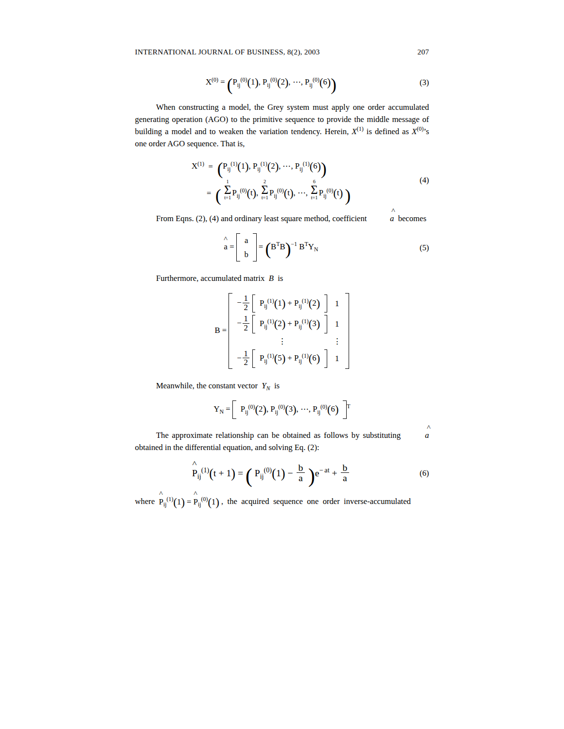International Journal of Business, 8(2), 2003 207
X(0) = (Pij(0)(1), Pij(0)(2), ⋯, Pij(0)(6))
(3)
When constructing a model, the Grey system must apply one order accumulated generating operation (AGO) to the primitive sequence to provide the middle message of building a model and to weaken the variation tendency. Herein, X(1) is defined as X(0)’s one order AGO sequence. That is,
X(1) = (Pij(1)(1), Pij(1)(2), ⋯, Pij(1)(6)) = ( 1 Σt=1 Pij(0)(t), 2 Σt=1 Pij(0)(t), ⋯, 6 Σt=1 Pij(0)(t) )
(4)
From Eqns. (2), (4) and ordinary least square method, coefficient a becomes
a =
| a |
| b |
= (BTB)−1 BTYN
(5)
Furthermore, accumulated matrix B is
B =
| − 1 2 / P ij (1) ( 1 ) + P ij (1) ( 2 ) / | 1 |
| − 1 2 / P ij (1) ( 2 ) + P ij (1) ( 3 ) / | 1 |
| ⋮ | ⋮ |
| − 1 2 / P ij (1) ( 5 ) + P ij (1) ( 6 ) / | 1 |
Meanwhile, the constant vector YN is
YN =
| P ij (0) ( 2 ) , P ij (0) ( 3 ) , ⋯, P ij (0) ( 6 ) |
T
The approximate relationship can be obtained as follows by substituting a obtained in the differential equation, and solving Eq. (2):
Pij(1)(t + 1) = ( Pij(0)(1) − ba ) e− at + ba
(6)
where Pij(1)(1) = Pij(0)(1) , the acquired sequence one order inverse-accumulated